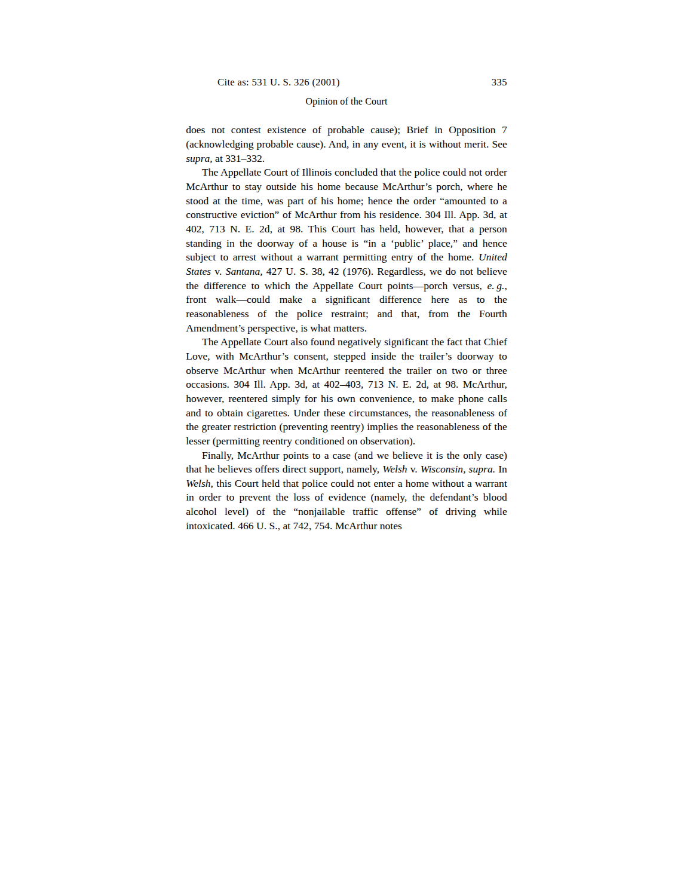Cite as: 531 U. S. 326 (2001) 335
Opinion of the Court
does not contest existence of probable cause); Brief in Opposition 7 (acknowledging probable cause). And, in any event, it is without merit. See supra, at 331–332.
The Appellate Court of Illinois concluded that the police could not order McArthur to stay outside his home because McArthur’s porch, where he stood at the time, was part of his home; hence the order “amounted to a constructive eviction” of McArthur from his residence. 304 Ill. App. 3d, at 402, 713 N. E. 2d, at 98. This Court has held, however, that a person standing in the doorway of a house is “in a ‘public’ place,” and hence subject to arrest without a warrant permitting entry of the home. United States v. Santana, 427 U. S. 38, 42 (1976). Regardless, we do not believe the difference to which the Appellate Court points—porch versus, e. g., front walk—could make a significant difference here as to the reasonableness of the police restraint; and that, from the Fourth Amendment’s perspective, is what matters.
The Appellate Court also found negatively significant the fact that Chief Love, with McArthur’s consent, stepped inside the trailer’s doorway to observe McArthur when McArthur reentered the trailer on two or three occasions. 304 Ill. App. 3d, at 402–403, 713 N. E. 2d, at 98. McArthur, however, reentered simply for his own convenience, to make phone calls and to obtain cigarettes. Under these circumstances, the reasonableness of the greater restriction (preventing reentry) implies the reasonableness of the lesser (permitting reentry conditioned on observation).
Finally, McArthur points to a case (and we believe it is the only case) that he believes offers direct support, namely, Welsh v. Wisconsin, supra. In Welsh, this Court held that police could not enter a home without a warrant in order to prevent the loss of evidence (namely, the defendant’s blood alcohol level) of the “nonjailable traffic offense” of driving while intoxicated. 466 U. S., at 742, 754. McArthur notes